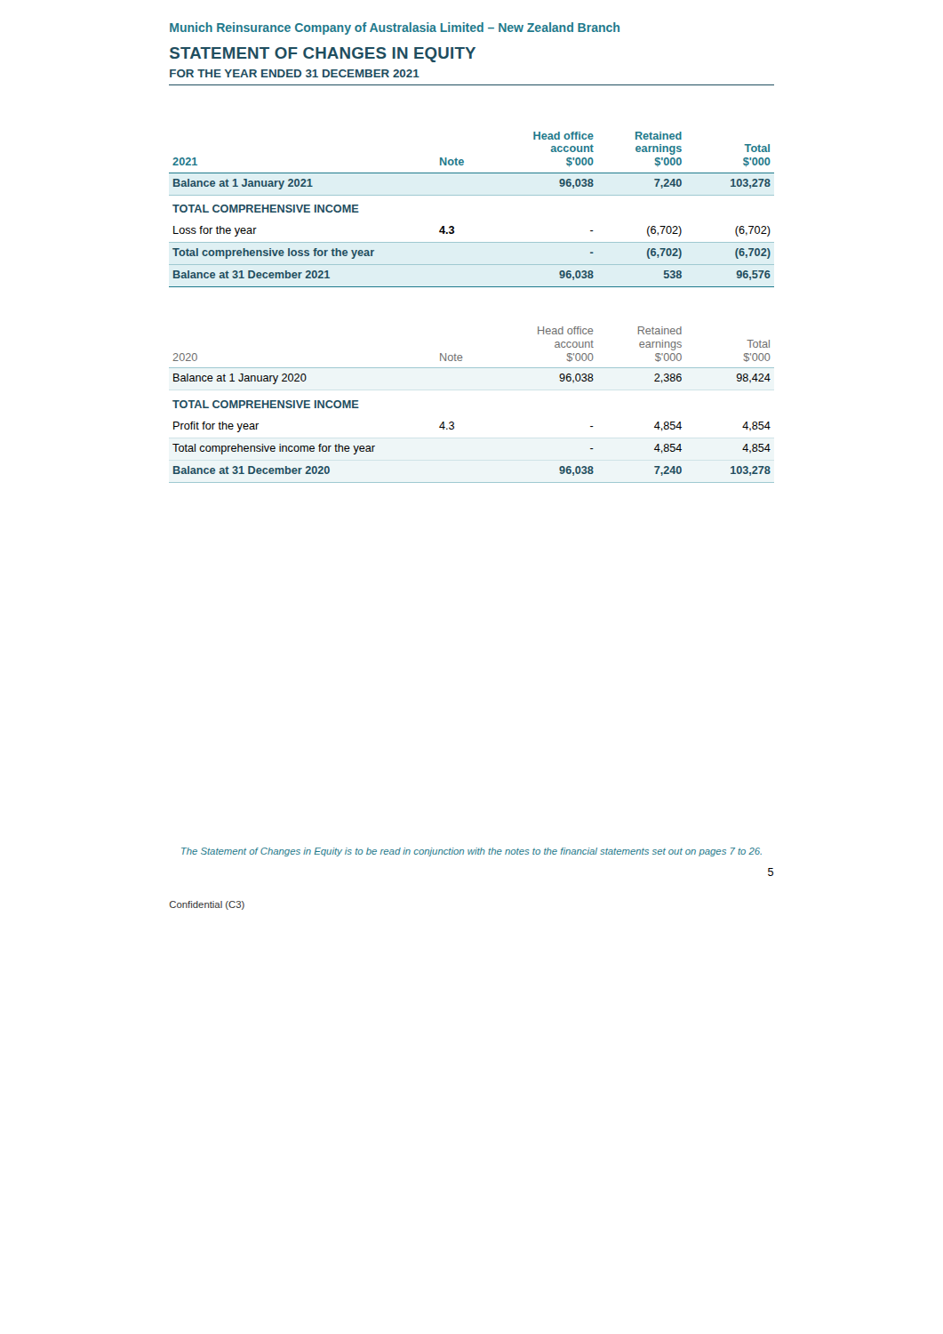Munich Reinsurance Company of Australasia Limited – New Zealand Branch
STATEMENT OF CHANGES IN EQUITY
FOR THE YEAR ENDED 31 DECEMBER 2021
| 2021 | Note | Head office account $'000 | Retained earnings $'000 | Total $'000 |
| --- | --- | --- | --- | --- |
| Balance at 1 January 2021 | | 96,038 | 7,240 | 103,278 |
| TOTAL COMPREHENSIVE INCOME | | | | |
| Loss for the year | 4.3 | - | (6,702) | (6,702) |
| Total comprehensive loss for the year | | - | (6,702) | (6,702) |
| Balance at 31 December 2021 | | 96,038 | 538 | 96,576 |
| 2020 | Note | Head office account $'000 | Retained earnings $'000 | Total $'000 |
| --- | --- | --- | --- | --- |
| Balance at 1 January 2020 | | 96,038 | 2,386 | 98,424 |
| TOTAL COMPREHENSIVE INCOME | | | | |
| Profit for the year | 4.3 | - | 4,854 | 4,854 |
| Total comprehensive income for the year | | - | 4,854 | 4,854 |
| Balance at 31 December 2020 | | 96,038 | 7,240 | 103,278 |
The Statement of Changes in Equity is to be read in conjunction with the notes to the financial statements set out on pages 7 to 26.
5
Confidential (C3)